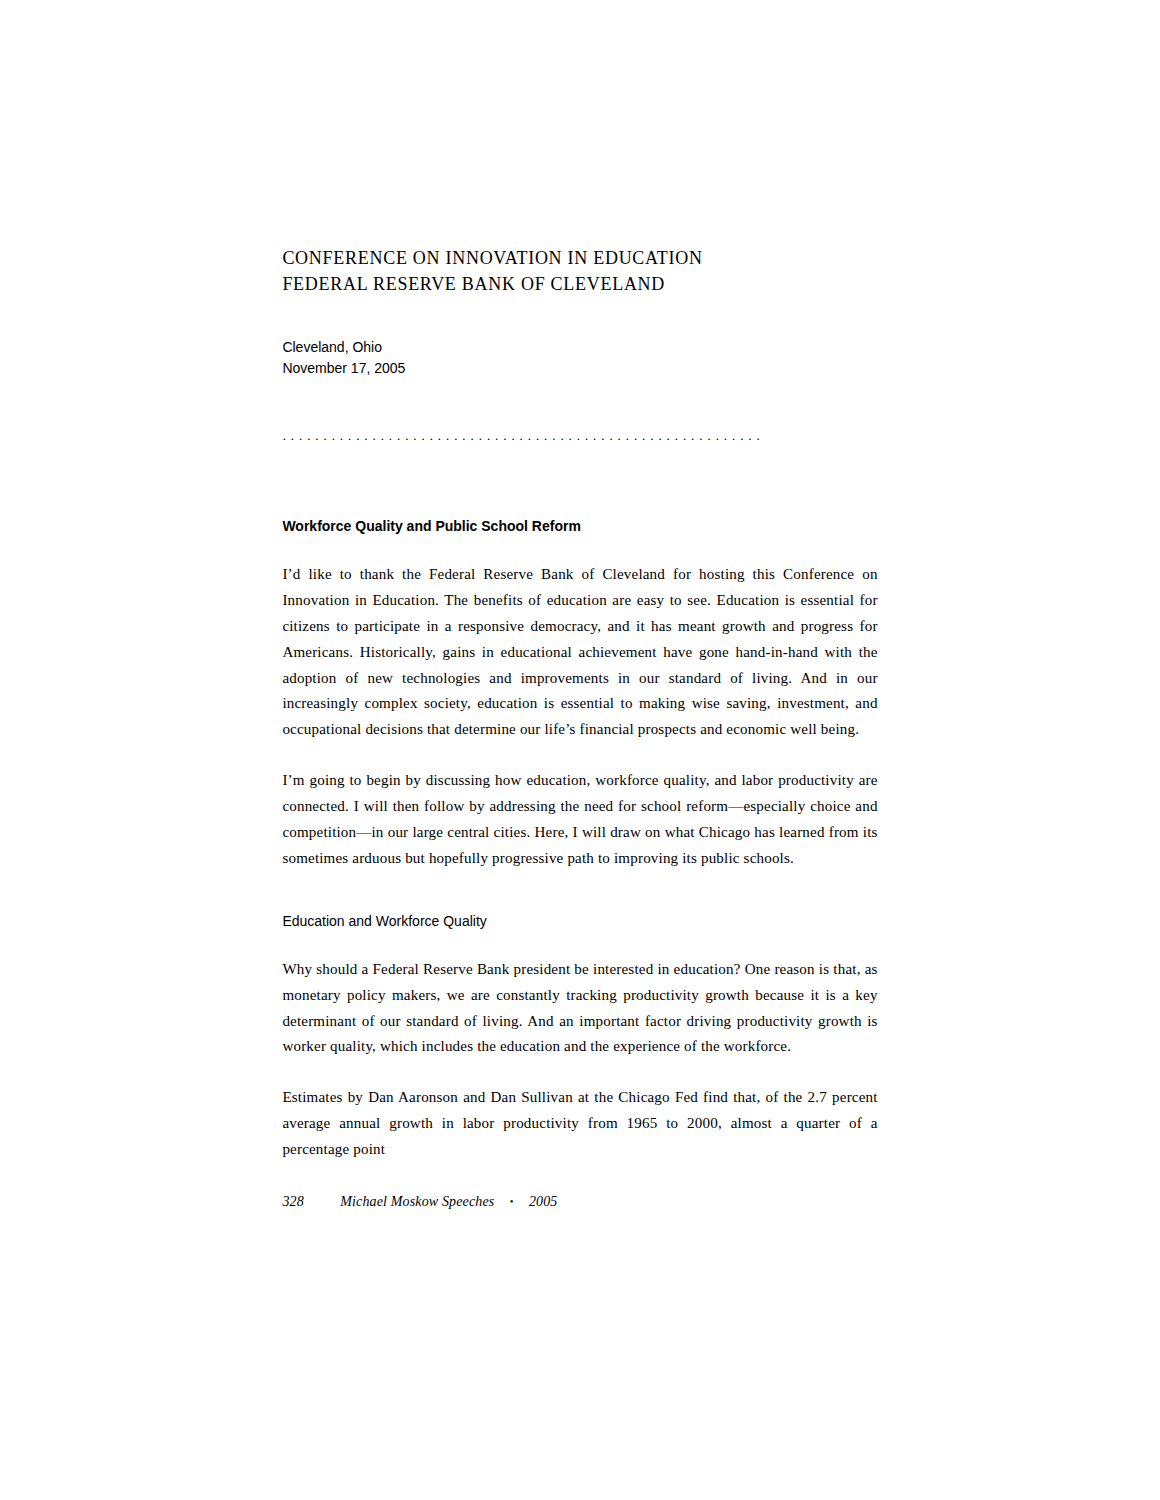Conference on Innovation in Education
Federal Reserve Bank of Cleveland
Cleveland, Ohio
November 17, 2005
...........................................................
Workforce Quality and Public School Reform
I’d like to thank the Federal Reserve Bank of Cleveland for hosting this Conference on Innovation in Education. The benefits of education are easy to see. Education is essential for citizens to participate in a responsive democracy, and it has meant growth and progress for Americans. Historically, gains in educational achievement have gone hand-in-hand with the adoption of new technologies and improvements in our standard of living. And in our increasingly complex society, education is essential to making wise saving, investment, and occupational decisions that determine our life’s financial prospects and economic well being.
I’m going to begin by discussing how education, workforce quality, and labor productivity are connected. I will then follow by addressing the need for school reform—especially choice and competition—in our large central cities. Here, I will draw on what Chicago has learned from its sometimes arduous but hopefully progressive path to improving its public schools.
Education and Workforce Quality
Why should a Federal Reserve Bank president be interested in education? One reason is that, as monetary policy makers, we are constantly tracking productivity growth because it is a key determinant of our standard of living. And an important factor driving productivity growth is worker quality, which includes the education and the experience of the workforce.
Estimates by Dan Aaronson and Dan Sullivan at the Chicago Fed find that, of the 2.7 percent average annual growth in labor productivity from 1965 to 2000, almost a quarter of a percentage point
328 Michael Moskow Speeches•2005